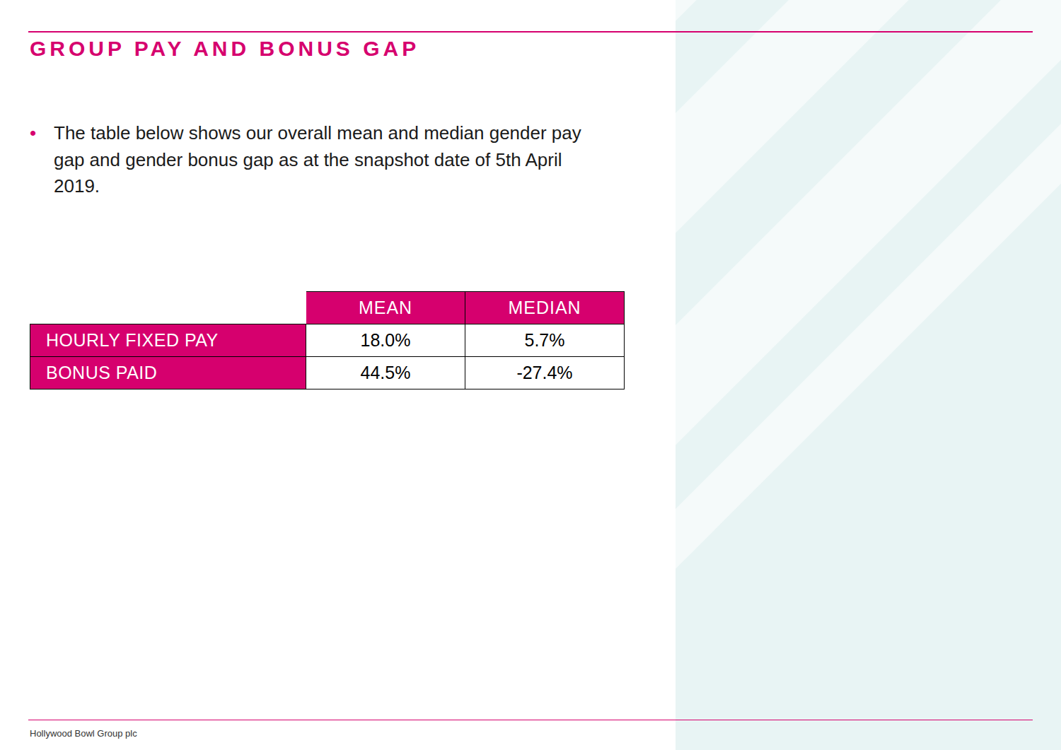Group Pay and Bonus Gap
• The table below shows our overall mean and median gender pay gap and gender bonus gap as at the snapshot date of 5th April 2019.
| | MEAN | MEDIAN |
| --- | --- | --- |
| HOURLY FIXED PAY | 18.0% | 5.7% |
| BONUS PAID | 44.5% | -27.4% |
Hollywood Bowl Group plc